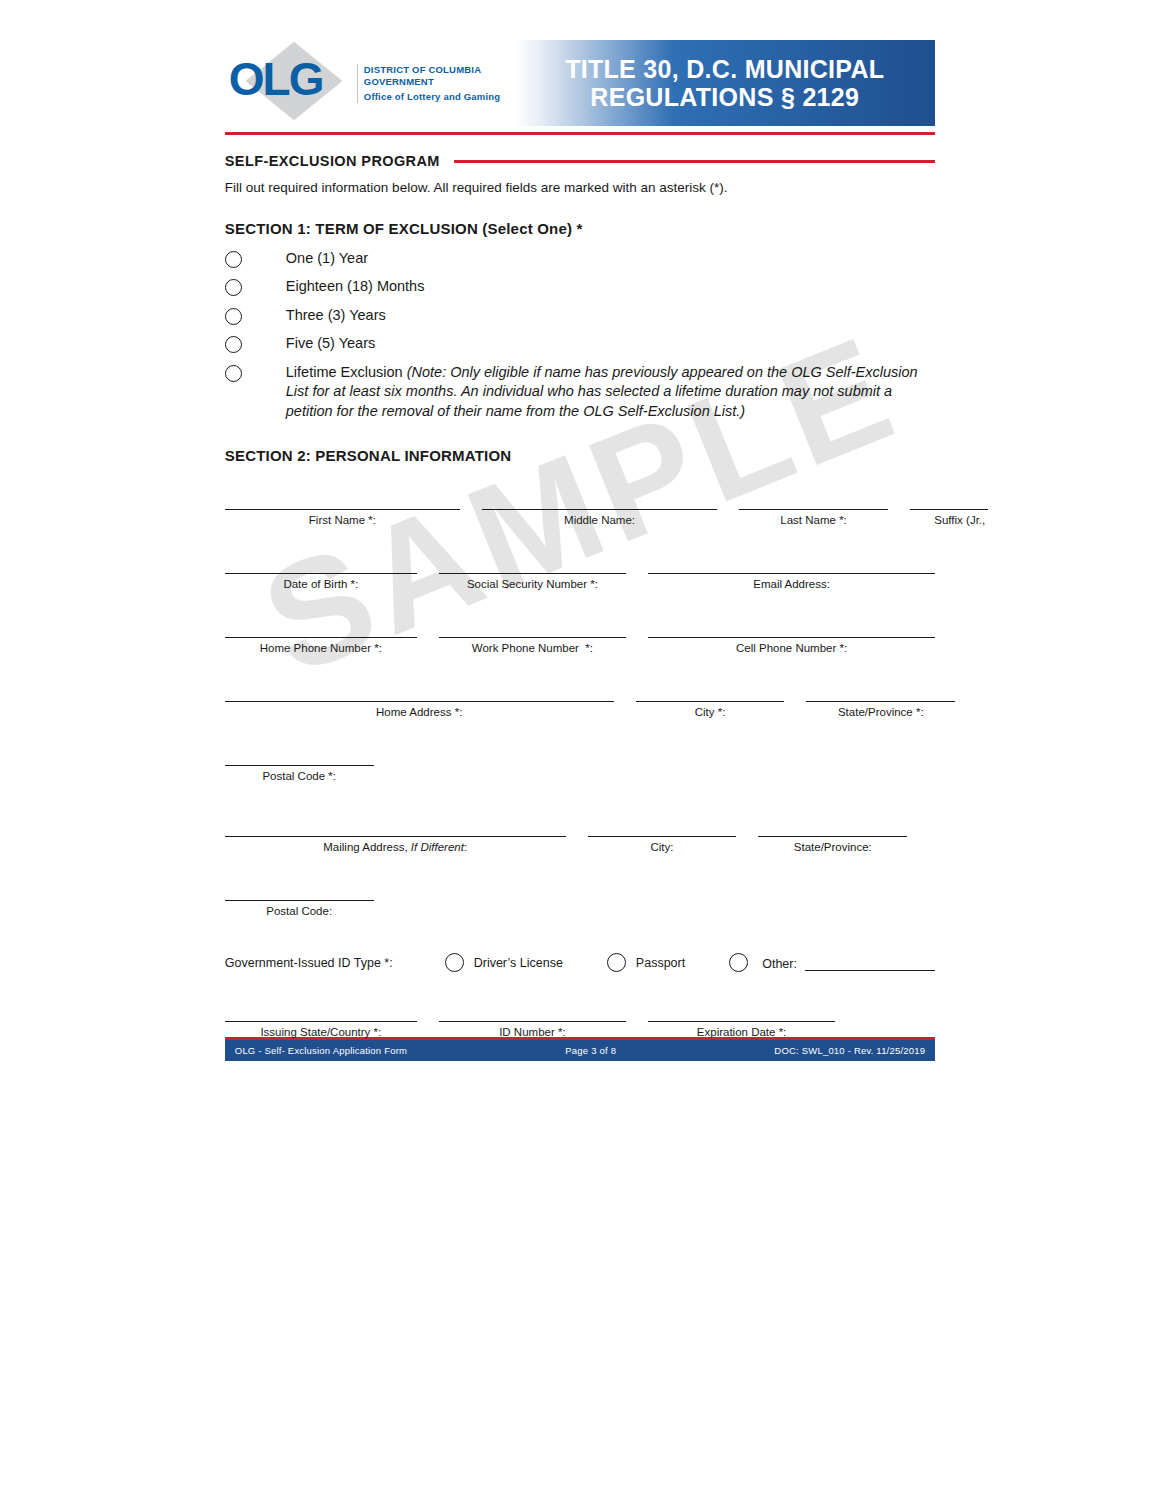SAMPLE
OLG
District of Columbia
Government
Office of Lottery and Gaming
Title 30, D.C. Municipal
Regulations § 2129
Self-Exclusion Program
Fill out required information below. All required fields are marked with an asterisk (*).
SECTION 1: TERM OF EXCLUSION (Select One) *
One (1) Year
Eighteen (18) Months
Three (3) Years
Five (5) Years
Lifetime Exclusion (Note: Only eligible if name has previously appeared on the OLG Self-Exclusion List for at least six months. An individual who has selected a lifetime duration may not submit a petition for the removal of their name from the OLG Self-Exclusion List.)
SECTION 2: PERSONAL INFORMATION
First Name *:
Middle Name:
Last Name *:
Suffix (Jr., Sr., etc.):
Date of Birth *:
Social Security Number *:
Email Address:
Home Phone Number *:
Work Phone Number *:
Cell Phone Number *:
Home Address *:
City *:
State/Province *:
Postal Code *:
Mailing Address, If Different:
City:
State/Province:
Postal Code:
Government-Issued ID Type *:
Driver’s License
Passport
Other:
Issuing State/Country *:
ID Number *:
Expiration Date *:
OLG - Self- Exclusion Application Form
Page 3 of 8
DOC: SWL_010 - Rev. 11/25/2019